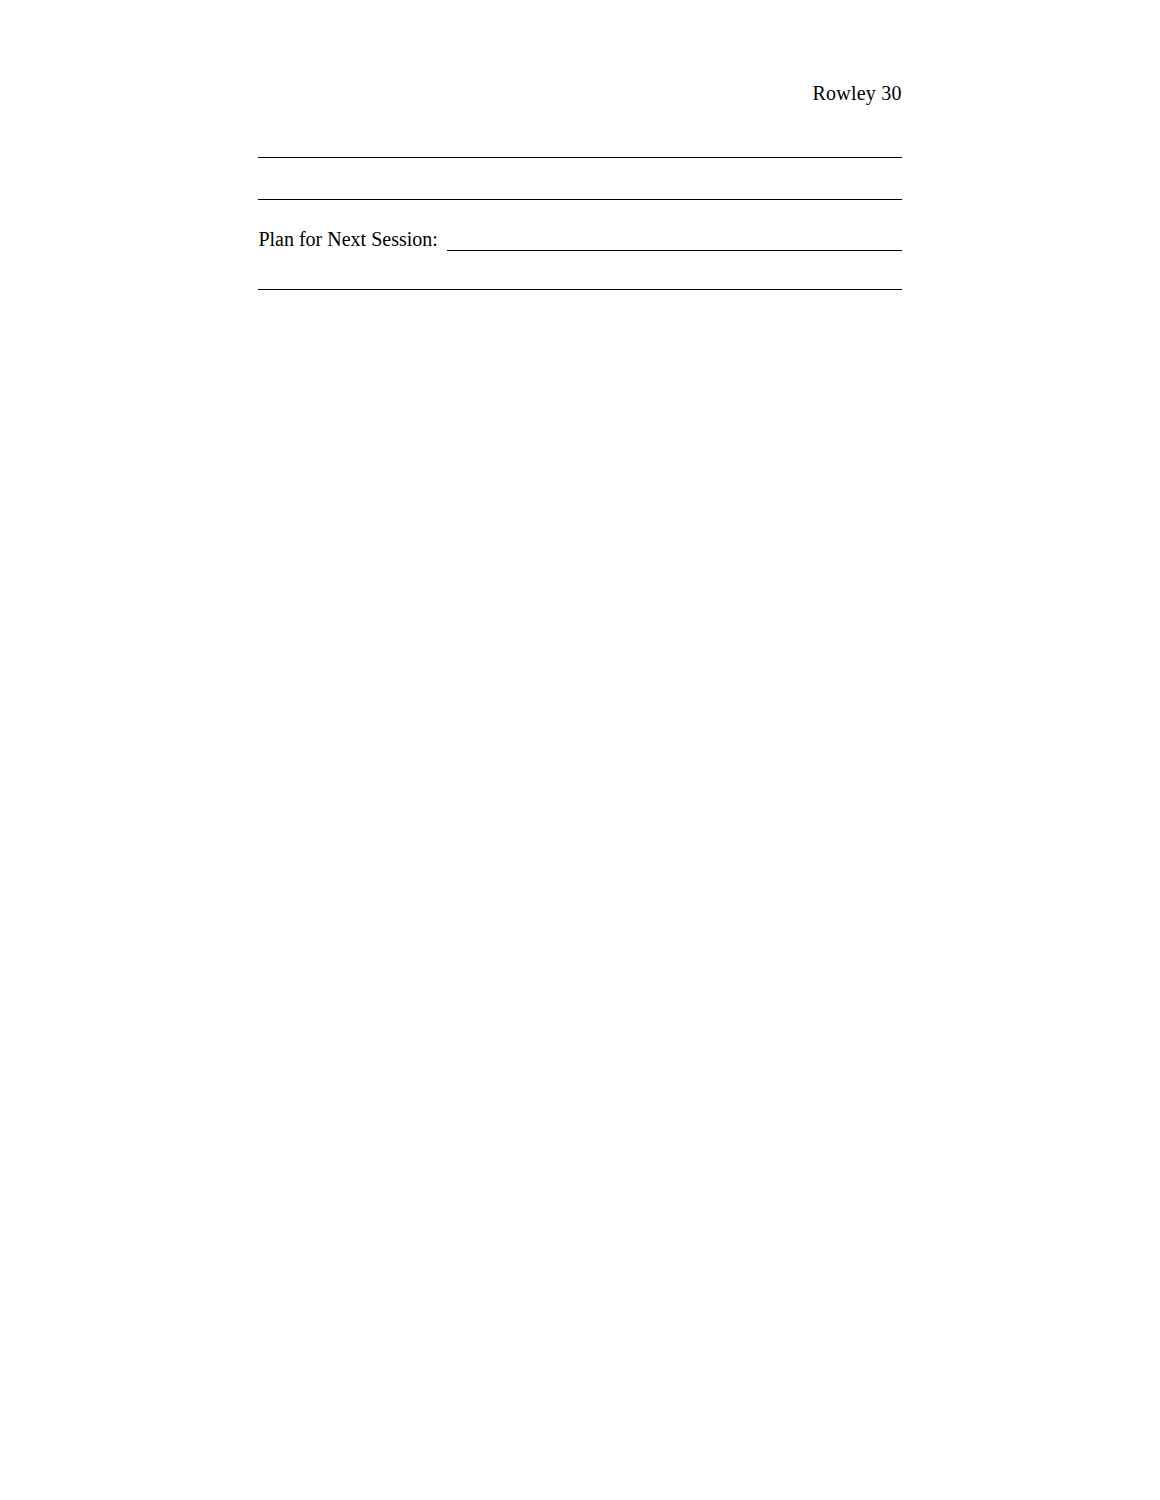Rowley 30
Plan for Next Session: